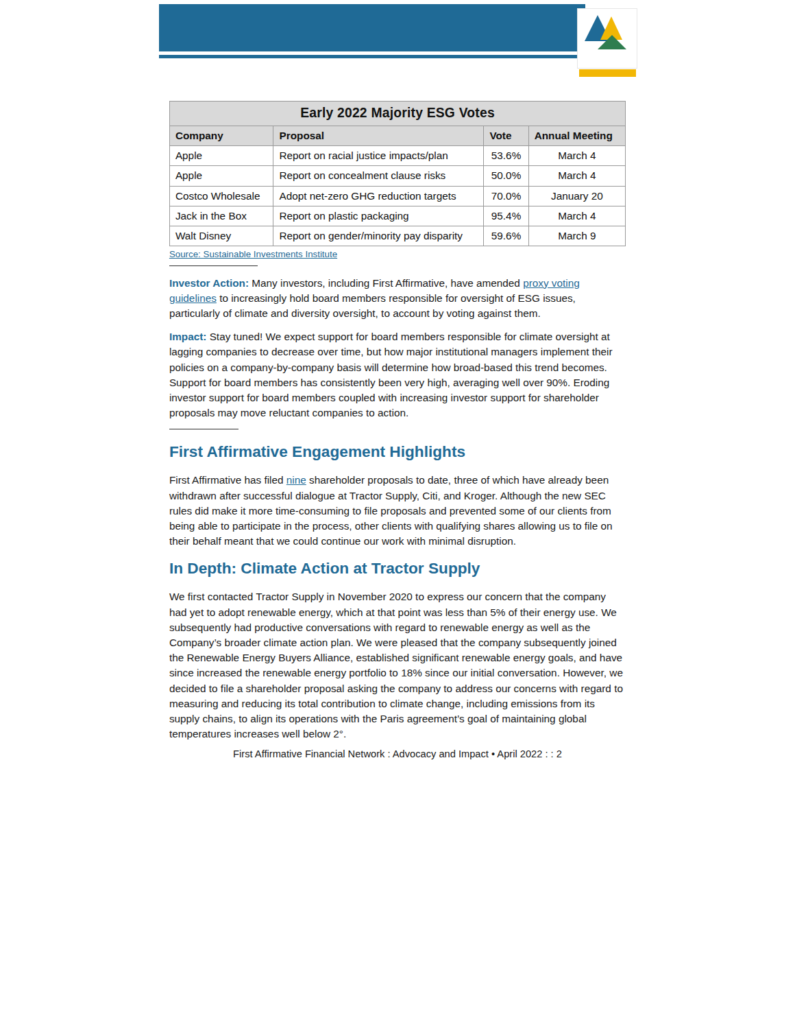Early 2022 Majority ESG Votes
| Company | Proposal | Vote | Annual Meeting |
| --- | --- | --- | --- |
| Apple | Report on racial justice impacts/plan | 53.6% | March 4 |
| Apple | Report on concealment clause risks | 50.0% | March 4 |
| Costco Wholesale | Adopt net-zero GHG reduction targets | 70.0% | January 20 |
| Jack in the Box | Report on plastic packaging | 95.4% | March 4 |
| Walt Disney | Report on gender/minority pay disparity | 59.6% | March 9 |
Source: Sustainable Investments Institute
Investor Action: Many investors, including First Affirmative, have amended proxy voting guidelines to increasingly hold board members responsible for oversight of ESG issues, particularly of climate and diversity oversight, to account by voting against them.
Impact: Stay tuned! We expect support for board members responsible for climate oversight at lagging companies to decrease over time, but how major institutional managers implement their policies on a company-by-company basis will determine how broad-based this trend becomes. Support for board members has consistently been very high, averaging well over 90%. Eroding investor support for board members coupled with increasing investor support for shareholder proposals may move reluctant companies to action.
First Affirmative Engagement Highlights
First Affirmative has filed nine shareholder proposals to date, three of which have already been withdrawn after successful dialogue at Tractor Supply, Citi, and Kroger. Although the new SEC rules did make it more time-consuming to file proposals and prevented some of our clients from being able to participate in the process, other clients with qualifying shares allowing us to file on their behalf meant that we could continue our work with minimal disruption.
In Depth: Climate Action at Tractor Supply
We first contacted Tractor Supply in November 2020 to express our concern that the company had yet to adopt renewable energy, which at that point was less than 5% of their energy use. We subsequently had productive conversations with regard to renewable energy as well as the Company’s broader climate action plan. We were pleased that the company subsequently joined the Renewable Energy Buyers Alliance, established significant renewable energy goals, and have since increased the renewable energy portfolio to 18% since our initial conversation. However, we decided to file a shareholder proposal asking the company to address our concerns with regard to measuring and reducing its total contribution to climate change, including emissions from its supply chains, to align its operations with the Paris agreement’s goal of maintaining global temperatures increases well below 2°.
First Affirmative Financial Network : Advocacy and Impact • April 2022 : : 2